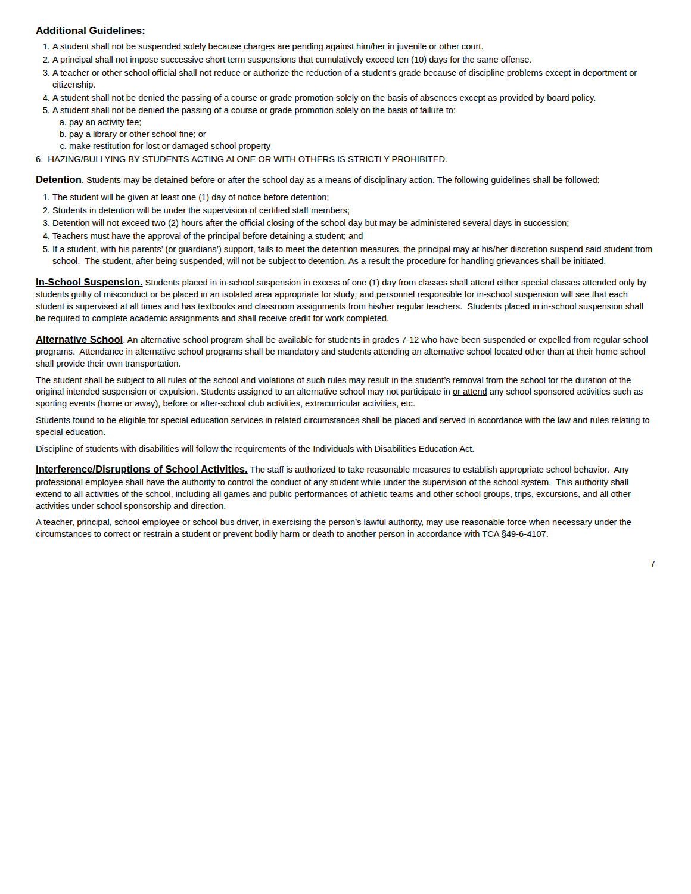Additional Guidelines:
A student shall not be suspended solely because charges are pending against him/her in juvenile or other court.
A principal shall not impose successive short term suspensions that cumulatively exceed ten (10) days for the same offense.
A teacher or other school official shall not reduce or authorize the reduction of a student’s grade because of discipline problems except in deportment or citizenship.
A student shall not be denied the passing of a course or grade promotion solely on the basis of absences except as provided by board policy.
A student shall not be denied the passing of a course or grade promotion solely on the basis of failure to:
pay an activity fee;
pay a library or other school fine; or
make restitution for lost or damaged school property
6. HAZING/BULLYING BY STUDENTS ACTING ALONE OR WITH OTHERS IS STRICTLY PROHIBITED.
Detention. Students may be detained before or after the school day as a means of disciplinary action. The following guidelines shall be followed:
The student will be given at least one (1) day of notice before detention;
Students in detention will be under the supervision of certified staff members;
Detention will not exceed two (2) hours after the official closing of the school day but may be administered several days in succession;
Teachers must have the approval of the principal before detaining a student; and
If a student, with his parents’ (or guardians’) support, fails to meet the detention measures, the principal may at his/her discretion suspend said student from school. The student, after being suspended, will not be subject to detention. As a result the procedure for handling grievances shall be initiated.
In-School Suspension. Students placed in in-school suspension in excess of one (1) day from classes shall attend either special classes attended only by students guilty of misconduct or be placed in an isolated area appropriate for study; and personnel responsible for in-school suspension will see that each student is supervised at all times and has textbooks and classroom assignments from his/her regular teachers. Students placed in in-school suspension shall be required to complete academic assignments and shall receive credit for work completed.
Alternative School. An alternative school program shall be available for students in grades 7-12 who have been suspended or expelled from regular school programs. Attendance in alternative school programs shall be mandatory and students attending an alternative school located other than at their home school shall provide their own transportation.
The student shall be subject to all rules of the school and violations of such rules may result in the student’s removal from the school for the duration of the original intended suspension or expulsion. Students assigned to an alternative school may not participate in or attend any school sponsored activities such as sporting events (home or away), before or after-school club activities, extracurricular activities, etc.
Students found to be eligible for special education services in related circumstances shall be placed and served in accordance with the law and rules relating to special education.
Discipline of students with disabilities will follow the requirements of the Individuals with Disabilities Education Act.
Interference/Disruptions of School Activities. The staff is authorized to take reasonable measures to establish appropriate school behavior. Any professional employee shall have the authority to control the conduct of any student while under the supervision of the school system. This authority shall extend to all activities of the school, including all games and public performances of athletic teams and other school groups, trips, excursions, and all other activities under school sponsorship and direction.
A teacher, principal, school employee or school bus driver, in exercising the person’s lawful authority, may use reasonable force when necessary under the circumstances to correct or restrain a student or prevent bodily harm or death to another person in accordance with TCA §49-6-4107.
7